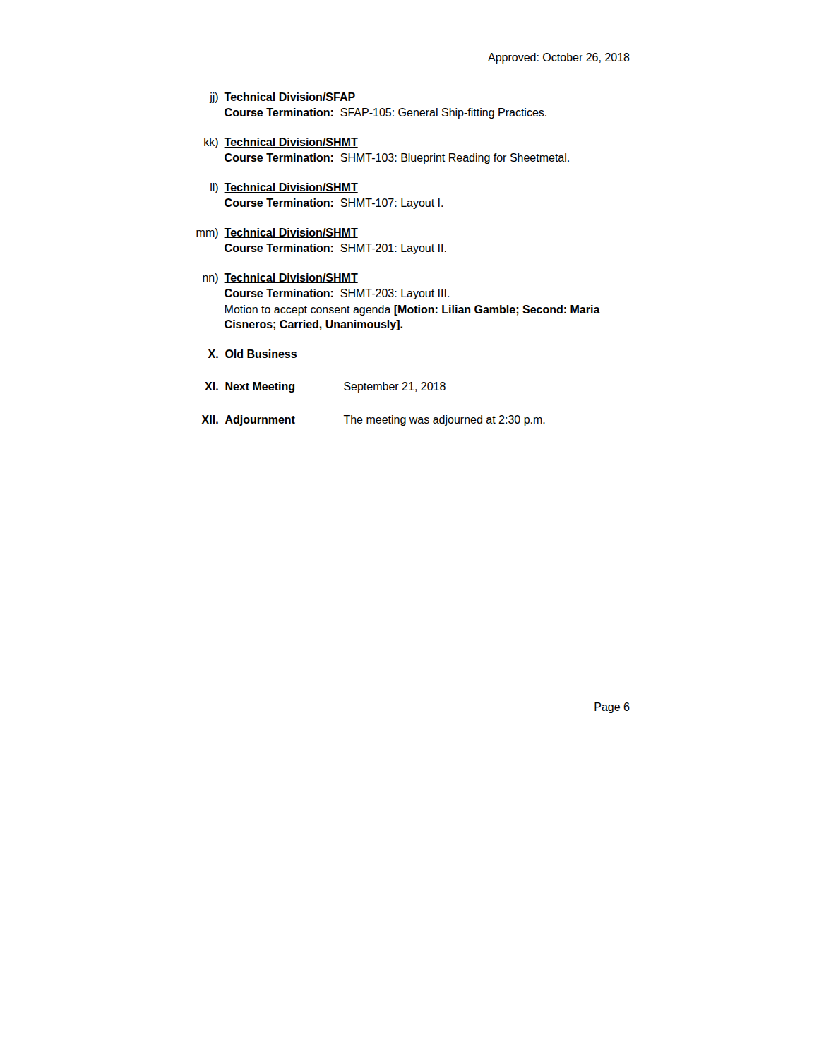Approved: October 26, 2018
jj)
Technical Division/SFAP
Course Termination: SFAP-105: General Ship-fitting Practices.
kk)
Technical Division/SHMT
Course Termination: SHMT-103: Blueprint Reading for Sheetmetal.
ll)
Technical Division/SHMT
Course Termination: SHMT-107: Layout I.
mm)
Technical Division/SHMT
Course Termination: SHMT-201: Layout II.
nn)
Technical Division/SHMT
Course Termination: SHMT-203: Layout III.
Motion to accept consent agenda [Motion: Lilian Gamble; Second: Maria Cisneros; Carried, Unanimously].
X.
Old Business
XI.
Next Meeting
September 21, 2018
XII.
Adjournment
The meeting was adjourned at 2:30 p.m.
Page 6